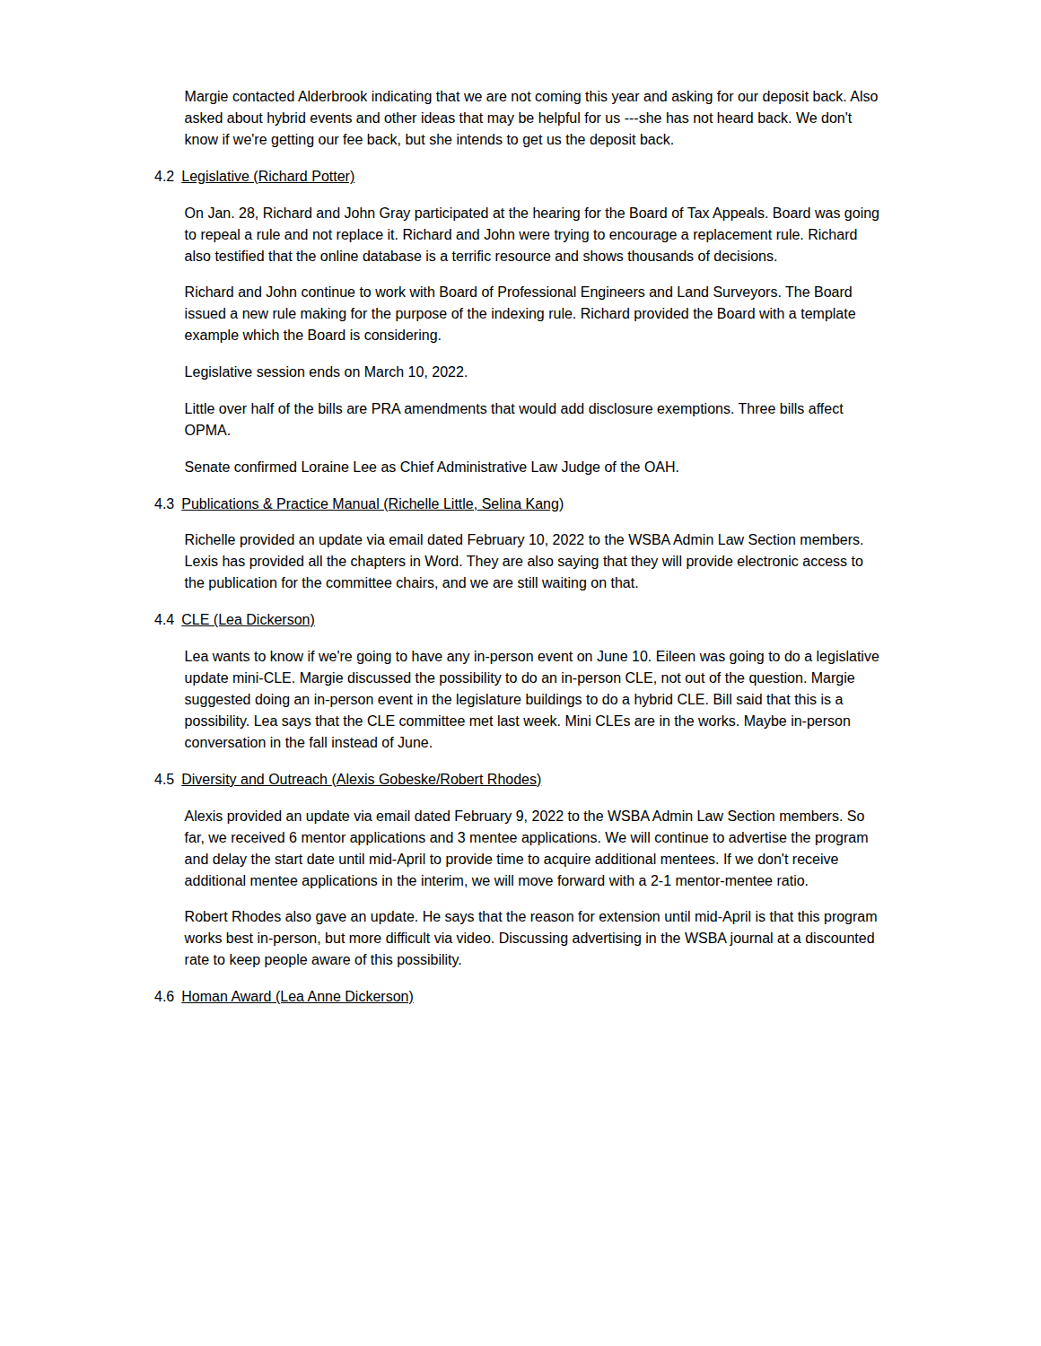Margie contacted Alderbrook indicating that we are not coming this year and asking for our deposit back. Also asked about hybrid events and other ideas that may be helpful for us ---she has not heard back. We don't know if we're getting our fee back, but she intends to get us the deposit back.
4.2 Legislative (Richard Potter)
On Jan. 28, Richard and John Gray participated at the hearing for the Board of Tax Appeals. Board was going to repeal a rule and not replace it. Richard and John were trying to encourage a replacement rule. Richard also testified that the online database is a terrific resource and shows thousands of decisions.
Richard and John continue to work with Board of Professional Engineers and Land Surveyors. The Board issued a new rule making for the purpose of the indexing rule. Richard provided the Board with a template example which the Board is considering.
Legislative session ends on March 10, 2022.
Little over half of the bills are PRA amendments that would add disclosure exemptions. Three bills affect OPMA.
Senate confirmed Loraine Lee as Chief Administrative Law Judge of the OAH.
4.3 Publications & Practice Manual (Richelle Little, Selina Kang)
Richelle provided an update via email dated February 10, 2022 to the WSBA Admin Law Section members. Lexis has provided all the chapters in Word. They are also saying that they will provide electronic access to the publication for the committee chairs, and we are still waiting on that.
4.4 CLE (Lea Dickerson)
Lea wants to know if we're going to have any in-person event on June 10. Eileen was going to do a legislative update mini-CLE. Margie discussed the possibility to do an in-person CLE, not out of the question. Margie suggested doing an in-person event in the legislature buildings to do a hybrid CLE. Bill said that this is a possibility. Lea says that the CLE committee met last week. Mini CLEs are in the works. Maybe in-person conversation in the fall instead of June.
4.5 Diversity and Outreach (Alexis Gobeske/Robert Rhodes)
Alexis provided an update via email dated February 9, 2022 to the WSBA Admin Law Section members. So far, we received 6 mentor applications and 3 mentee applications. We will continue to advertise the program and delay the start date until mid-April to provide time to acquire additional mentees. If we don't receive additional mentee applications in the interim, we will move forward with a 2-1 mentor-mentee ratio.
Robert Rhodes also gave an update. He says that the reason for extension until mid-April is that this program works best in-person, but more difficult via video. Discussing advertising in the WSBA journal at a discounted rate to keep people aware of this possibility.
4.6 Homan Award (Lea Anne Dickerson)